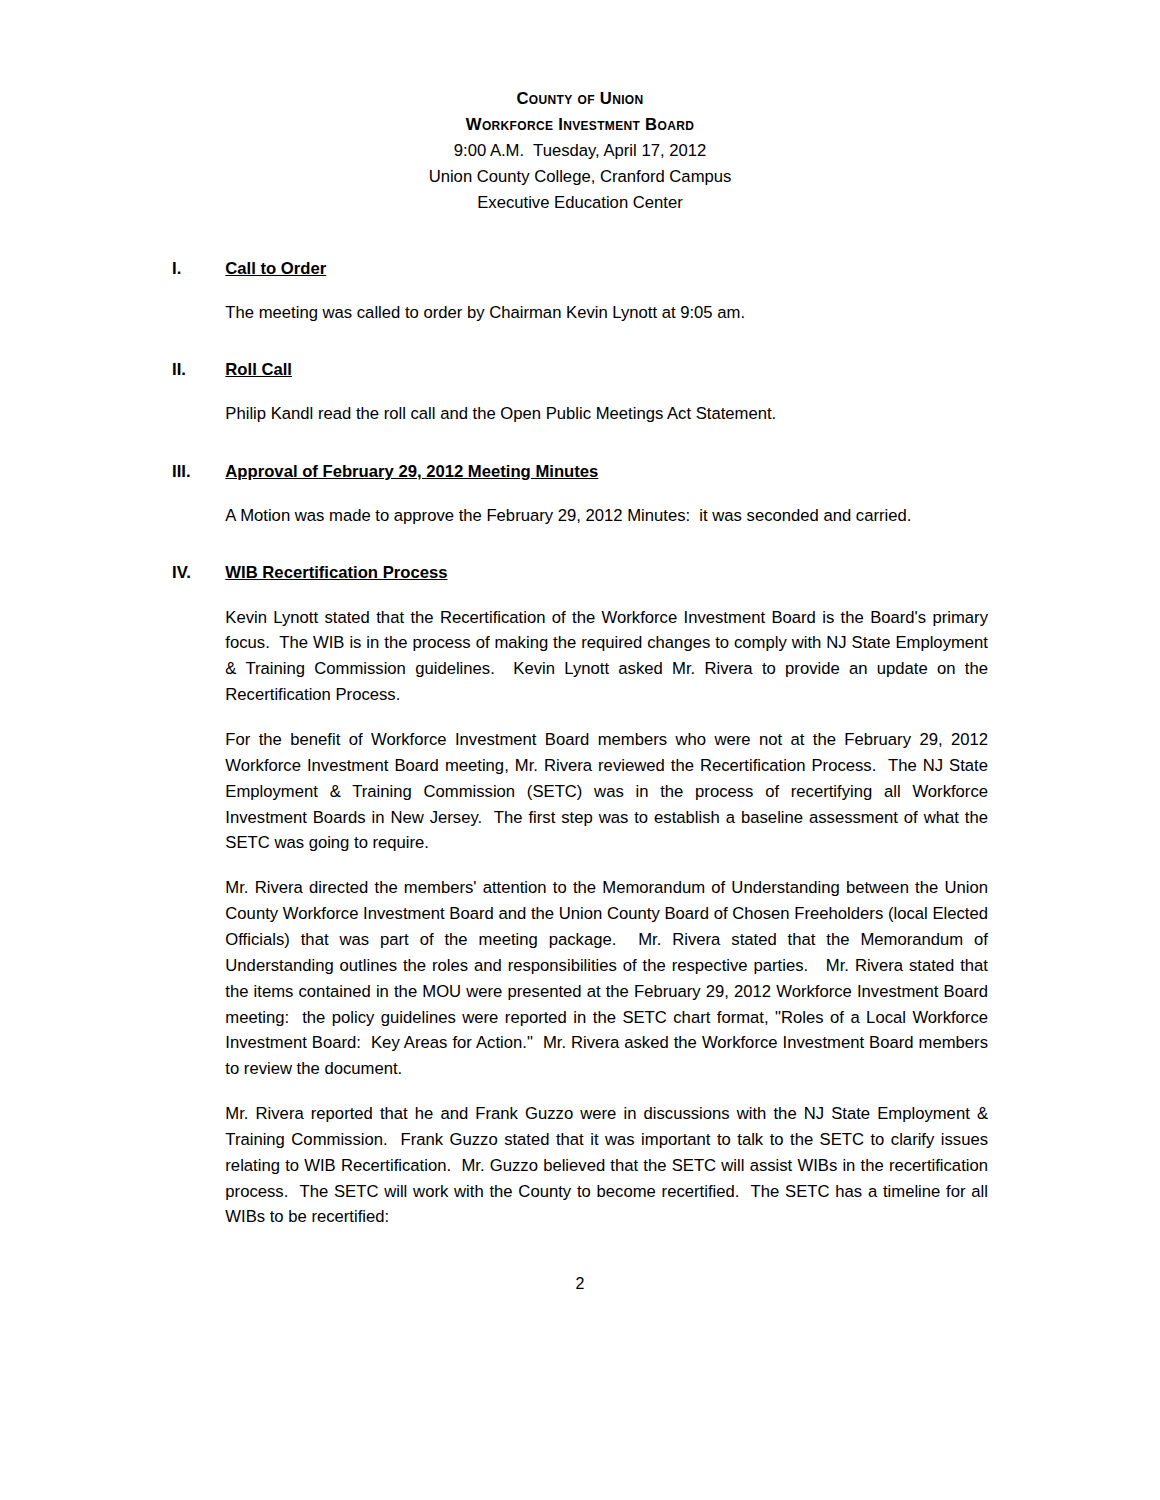County of Union Workforce Investment Board 9:00 A.M. Tuesday, April 17, 2012 Union County College, Cranford Campus Executive Education Center
I. Call to Order
The meeting was called to order by Chairman Kevin Lynott at 9:05 am.
II. Roll Call
Philip Kandl read the roll call and the Open Public Meetings Act Statement.
III. Approval of February 29, 2012 Meeting Minutes
A Motion was made to approve the February 29, 2012 Minutes: it was seconded and carried.
IV. WIB Recertification Process
Kevin Lynott stated that the Recertification of the Workforce Investment Board is the Board's primary focus. The WIB is in the process of making the required changes to comply with NJ State Employment & Training Commission guidelines. Kevin Lynott asked Mr. Rivera to provide an update on the Recertification Process.
For the benefit of Workforce Investment Board members who were not at the February 29, 2012 Workforce Investment Board meeting, Mr. Rivera reviewed the Recertification Process. The NJ State Employment & Training Commission (SETC) was in the process of recertifying all Workforce Investment Boards in New Jersey. The first step was to establish a baseline assessment of what the SETC was going to require.
Mr. Rivera directed the members' attention to the Memorandum of Understanding between the Union County Workforce Investment Board and the Union County Board of Chosen Freeholders (local Elected Officials) that was part of the meeting package. Mr. Rivera stated that the Memorandum of Understanding outlines the roles and responsibilities of the respective parties. Mr. Rivera stated that the items contained in the MOU were presented at the February 29, 2012 Workforce Investment Board meeting: the policy guidelines were reported in the SETC chart format, "Roles of a Local Workforce Investment Board: Key Areas for Action." Mr. Rivera asked the Workforce Investment Board members to review the document.
Mr. Rivera reported that he and Frank Guzzo were in discussions with the NJ State Employment & Training Commission. Frank Guzzo stated that it was important to talk to the SETC to clarify issues relating to WIB Recertification. Mr. Guzzo believed that the SETC will assist WIBs in the recertification process. The SETC will work with the County to become recertified. The SETC has a timeline for all WIBs to be recertified:
2